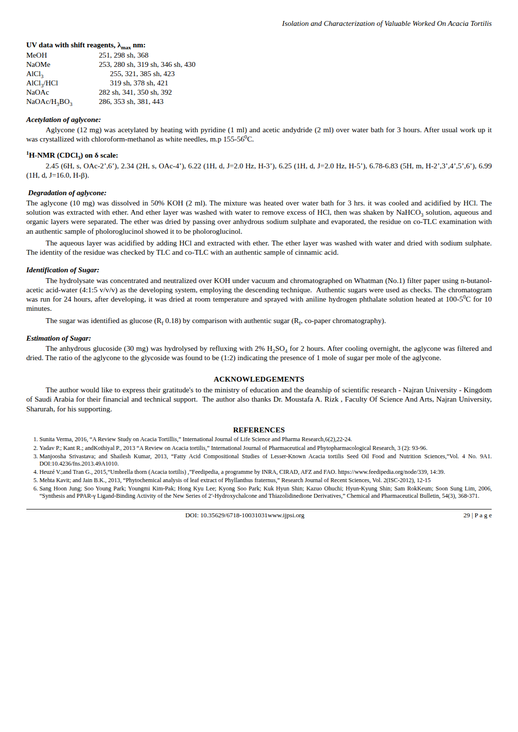Isolation and Characterization of Valuable Worked On Acacia Tortilis
UV data with shift reagents, λmax nm:
| MeOH | 251, 298 sh, 368 |
| NaOMe | 253, 280 sh, 319 sh, 346 sh, 430 |
| AlCl 3 | 255, 321, 385 sh, 423 |
| AlCl 3 /HCl | 319 sh, 378 sh, 421 |
| NaOAc | 282 sh, 341, 350 sh, 392 |
| NaOAc/H 3 BO 3 | 286, 353 sh, 381, 443 |
Acetylation of aglycone:
Aglycone (12 mg) was acetylated by heating with pyridine (1 ml) and acetic andydride (2 ml) over water bath for 3 hours. After usual work up it was crystallized with chloroform-methanol as white needles, m.p 155-560C.
1H-NMR (CDCl3) on δ scale:
2.45 (6H, s, OAc-2’,6’), 2.34 (2H, s, OAc-4’), 6.22 (1H, d, J=2.0 Hz, H-3’), 6.25 (1H, d, J=2.0 Hz, H-5’), 6.78-6.83 (5H, m, H-2’,3’,4’,5’,6’), 6.99 (1H, d, J=16.0, H-β).
Degradation of aglycone:
The aglycone (10 mg) was dissolved in 50% KOH (2 ml). The mixture was heated over water bath for 3 hrs. it was cooled and acidified by HCl. The solution was extracted with ether. And ether layer was washed with water to remove excess of HCl, then was shaken by NaHCO3 solution, aqueous and organic layers were separated. The ether was dried by passing over anhydrous sodium sulphate and evaporated, the residue on co-TLC examination with an authentic sample of pholoroglucinol showed it to be pholoroglucinol.
The aqueous layer was acidified by adding HCl and extracted with ether. The ether layer was washed with water and dried with sodium sulphate. The identity of the residue was checked by TLC and co-TLC with an authentic sample of cinnamic acid.
Identification of Sugar:
The hydrolysate was concentrated and neutralized over KOH under vacuum and chromatographed on Whatman (No.1) filter paper using n-butanol-acetic acid-water (4:1:5 v/v/v) as the developing system, employing the descending technique. Authentic sugars were used as checks. The chromatogram was run for 24 hours, after developing, it was dried at room temperature and sprayed with aniline hydrogen phthalate solution heated at 100-50C for 10 minutes.
The sugar was identified as glucose (Rf 0.18) by comparison with authentic sugar (Rf, co-paper chromatography).
Estimation of Sugar:
The anhydrous glucoside (30 mg) was hydrolysed by refluxing with 2% H2SO4 for 2 hours. After cooling overnight, the aglycone was filtered and dried. The ratio of the aglycone to the glycoside was found to be (1:2) indicating the presence of 1 mole of sugar per mole of the aglycone.
ACKNOWLEDGEMENTS
The author would like to express their gratitude's to the ministry of education and the deanship of scientific research - Najran University - Kingdom of Saudi Arabia for their financial and technical support. The author also thanks Dr. Moustafa A. Rizk , Faculty Of Science And Arts, Najran University, Sharurah, for his supporting.
REFERENCES
Sunita Verma, 2016, “A Review Study on Acacia Tortillis,” International Journal of Life Science and Pharma Research,6(2),22-24.
Yadav P.; Kant R.; andKothiyal P., 2013 “A Review on Acacia tortilis,” International Journal of Pharmaceutical and Phytopharmacological Research, 3 (2): 93-96.
Manjoosha Srivastava; and Shailesh Kumar, 2013, “Fatty Acid Compositional Studies of Lesser-Known Acacia tortilis Seed Oil Food and Nutrition Sciences,”Vol. 4 No. 9A1. DOI:10.4236/fns.2013.49A1010.
Heuzé V.;and Tran G., 2015,“Umbrella thorn (Acacia tortilis) ,”Feedipedia, a programme by INRA, CIRAD, AFZ and FAO. https://www.feedipedia.org/node/339, 14:39.
Mehta Kavit; and Jain B.K., 2013, “Phytochemical analysis of leaf extract of Phyllanthus fraternus,” Research Journal of Recent Sciences, Vol. 2(ISC-2012), 12-15
Sang Hoon Jung; Soo Young Park; Youngmi Kim-Pak; Hong Kyu Lee; Kyong Soo Park; Kuk Hyun Shin; Kazuo Ohuchi; Hyun-Kyung Shin; Sam RokKeum; Soon Sung Lim, 2006, “Synthesis and PPAR-γ Ligand-Binding Activity of the New Series of 2′-Hydroxychalcone and Thiazolidinedione Derivatives,” Chemical and Pharmaceutical Bulletin, 54(3), 368-371.
DOI: 10.35629/6718-10031031www.ijpsi.org 29 | P a g e